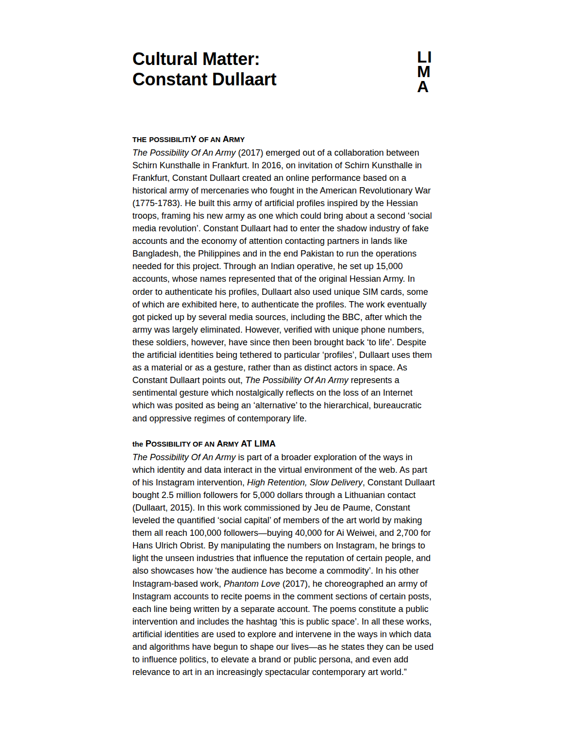Cultural Matter:
Constant Dullaart
LI M A
THE POSSIBILITIY OF AN ARMY
The Possibility Of An Army (2017) emerged out of a collaboration between Schirn Kunsthalle in Frankfurt. In 2016, on invitation of Schirn Kunsthalle in Frankfurt, Constant Dullaart created an online performance based on a historical army of mercenaries who fought in the American Revolutionary War (1775-1783). He built this army of artificial profiles inspired by the Hessian troops, framing his new army as one which could bring about a second ‘social media revolution’. Constant Dullaart had to enter the shadow industry of fake accounts and the economy of attention contacting partners in lands like Bangladesh, the Philippines and in the end Pakistan to run the operations needed for this project. Through an Indian operative, he set up 15,000 accounts, whose names represented that of the original Hessian Army. In order to authenticate his profiles, Dullaart also used unique SIM cards, some of which are exhibited here, to authenticate the profiles. The work eventually got picked up by several media sources, including the BBC, after which the army was largely eliminated. However, verified with unique phone numbers, these soldiers, however, have since then been brought back ‘to life’. Despite the artificial identities being tethered to particular ‘profiles’, Dullaart uses them as a material or as a gesture, rather than as distinct actors in space. As Constant Dullaart points out, The Possibility Of An Army represents a sentimental gesture which nostalgically reflects on the loss of an Internet which was posited as being an ‘alternative’ to the hierarchical, bureaucratic and oppressive regimes of contemporary life.
the POSSIBILITY OF AN ARMY AT LIMA
The Possibility Of An Army is part of a broader exploration of the ways in which identity and data interact in the virtual environment of the web. As part of his Instagram intervention, High Retention, Slow Delivery, Constant Dullaart bought 2.5 million followers for 5,000 dollars through a Lithuanian contact (Dullaart, 2015). In this work commissioned by Jeu de Paume, Constant leveled the quantified ‘social capital’ of members of the art world by making them all reach 100,000 followers—buying 40,000 for Ai Weiwei, and 2,700 for Hans Ulrich Obrist. By manipulating the numbers on Instagram, he brings to light the unseen industries that influence the reputation of certain people, and also showcases how ‘the audience has become a commodity’. In his other Instagram-based work, Phantom Love (2017), he choreographed an army of Instagram accounts to recite poems in the comment sections of certain posts, each line being written by a separate account. The poems constitute a public intervention and includes the hashtag ‘this is public space’. In all these works, artificial identities are used to explore and intervene in the ways in which data and algorithms have begun to shape our lives—as he states they can be used to influence politics, to elevate a brand or public persona, and even add relevance to art in an increasingly spectacular contemporary art world.”